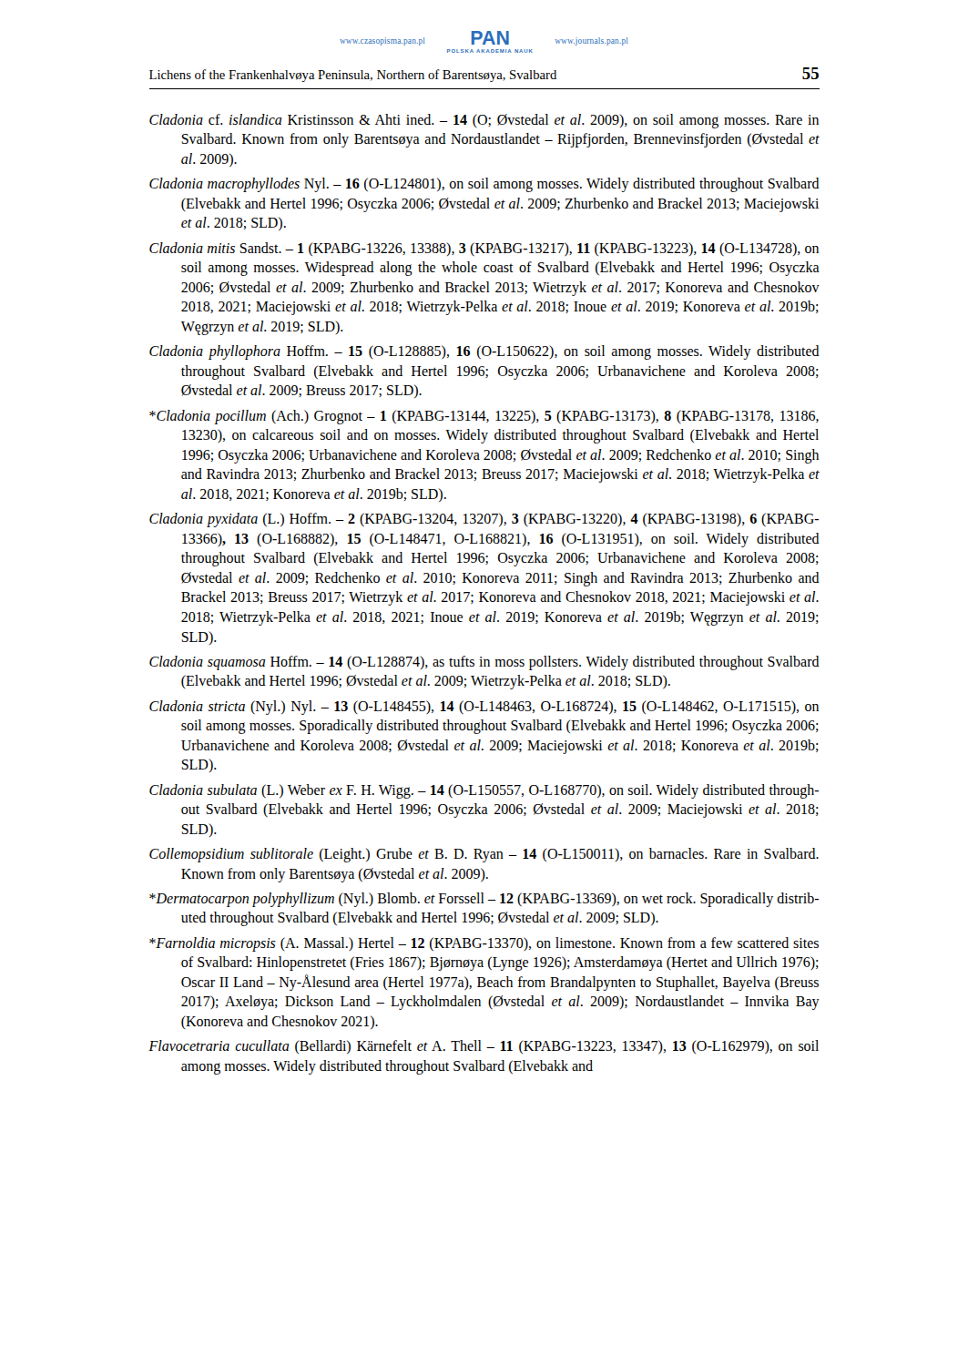www.czasopisma.pan.pl PAN
POLSKA AKADEMIA NAUK
www.journals.pan.pl
Lichens of the Frankenhalvøya Peninsula, Northern of Barentsøya, Svalbard 55
Cladonia cf. islandica Kristinsson & Ahti ined. – 14 (O; Øvstedal et al. 2009), on soil among mosses. Rare in Svalbard. Known from only Barentsøya and Nordaustlandet – Rijpfjorden, Brennevinsfjorden (Øvstedal et al. 2009).
Cladonia macrophyllodes Nyl. – 16 (O-L124801), on soil among mosses. Widely distributed throughout Svalbard (Elvebakk and Hertel 1996; Osyczka 2006; Øvstedal et al. 2009; Zhurbenko and Brackel 2013; Maciejowski et al. 2018; SLD).
Cladonia mitis Sandst. – 1 (KPABG-13226, 13388), 3 (KPABG-13217), 11 (KPABG-13223), 14 (O-L134728), on soil among mosses. Widespread along the whole coast of Svalbard (Elvebakk and Hertel 1996; Osyczka 2006; Øvstedal et al. 2009; Zhurbenko and Brackel 2013; Wietrzyk et al. 2017; Konoreva and Chesnokov 2018, 2021; Maciejowski et al. 2018; Wietrzyk-Pelka et al. 2018; Inoue et al. 2019; Konoreva et al. 2019b; Węgrzyn et al. 2019; SLD).
Cladonia phyllophora Hoffm. – 15 (O-L128885), 16 (O-L150622), on soil among mosses. Widely distributed throughout Svalbard (Elvebakk and Hertel 1996; Osyczka 2006; Urbanavichene and Koroleva 2008; Øvstedal et al. 2009; Breuss 2017; SLD).
*Cladonia pocillum (Ach.) Grognot – 1 (KPABG-13144, 13225), 5 (KPABG-13173), 8 (KPABG-13178, 13186, 13230), on calcareous soil and on mosses. Widely distributed throughout Svalbard (Elvebakk and Hertel 1996; Osyczka 2006; Urbanavichene and Koroleva 2008; Øvstedal et al. 2009; Redchenko et al. 2010; Singh and Ravindra 2013; Zhurbenko and Brackel 2013; Breuss 2017; Maciejowski et al. 2018; Wietrzyk-Pelka et al. 2018, 2021; Konoreva et al. 2019b; SLD).
Cladonia pyxidata (L.) Hoffm. – 2 (KPABG-13204, 13207), 3 (KPABG-13220), 4 (KPABG-13198), 6 (KPABG-13366), 13 (O-L168882), 15 (O-L148471, O-L168821), 16 (O-L131951), on soil. Widely distributed throughout Svalbard (Elvebakk and Hertel 1996; Osyczka 2006; Urbanavichene and Koroleva 2008; Øvstedal et al. 2009; Redchenko et al. 2010; Konoreva 2011; Singh and Ravindra 2013; Zhurbenko and Brackel 2013; Breuss 2017; Wietrzyk et al. 2017; Konoreva and Chesnokov 2018, 2021; Maciejowski et al. 2018; Wietrzyk-Pelka et al. 2018, 2021; Inoue et al. 2019; Konoreva et al. 2019b; Węgrzyn et al. 2019; SLD).
Cladonia squamosa Hoffm. – 14 (O-L128874), as tufts in moss pollsters. Widely distributed throughout Svalbard (Elvebakk and Hertel 1996; Øvstedal et al. 2009; Wietrzyk-Pelka et al. 2018; SLD).
Cladonia stricta (Nyl.) Nyl. – 13 (O-L148455), 14 (O-L148463, O-L168724), 15 (O-L148462, O-L171515), on soil among mosses. Sporadically distributed throughout Svalbard (Elvebakk and Hertel 1996; Osyczka 2006; Urbanavichene and Koroleva 2008; Øvstedal et al. 2009; Maciejowski et al. 2018; Konoreva et al. 2019b; SLD).
Cladonia subulata (L.) Weber ex F. H. Wigg. – 14 (O-L150557, O-L168770), on soil. Widely distributed throughout Svalbard (Elvebakk and Hertel 1996; Osyczka 2006; Øvstedal et al. 2009; Maciejowski et al. 2018; SLD).
Collemopsidium sublitorale (Leight.) Grube et B. D. Ryan – 14 (O-L150011), on barnacles. Rare in Svalbard. Known from only Barentsøya (Øvstedal et al. 2009).
*Dermatocarpon polyphyllizum (Nyl.) Blomb. et Forssell – 12 (KPABG-13369), on wet rock. Sporadically distributed throughout Svalbard (Elvebakk and Hertel 1996; Øvstedal et al. 2009; SLD).
*Farnoldia micropsis (A. Massal.) Hertel – 12 (KPABG-13370), on limestone. Known from a few scattered sites of Svalbard: Hinlopenstretet (Fries 1867); Bjørnøya (Lynge 1926); Amsterdamøya (Hertet and Ullrich 1976); Oscar II Land – Ny-Ålesund area (Hertel 1977a), Beach from Brandalpynten to Stuphallet, Bayelva (Breuss 2017); Axeløya; Dickson Land – Lyckholmdalen (Øvstedal et al. 2009); Nordaustlandet – Innvika Bay (Konoreva and Chesnokov 2021).
Flavocetraria cucullata (Bellardi) Kärnefelt et A. Thell – 11 (KPABG-13223, 13347), 13 (O-L162979), on soil among mosses. Widely distributed throughout Svalbard (Elvebakk and